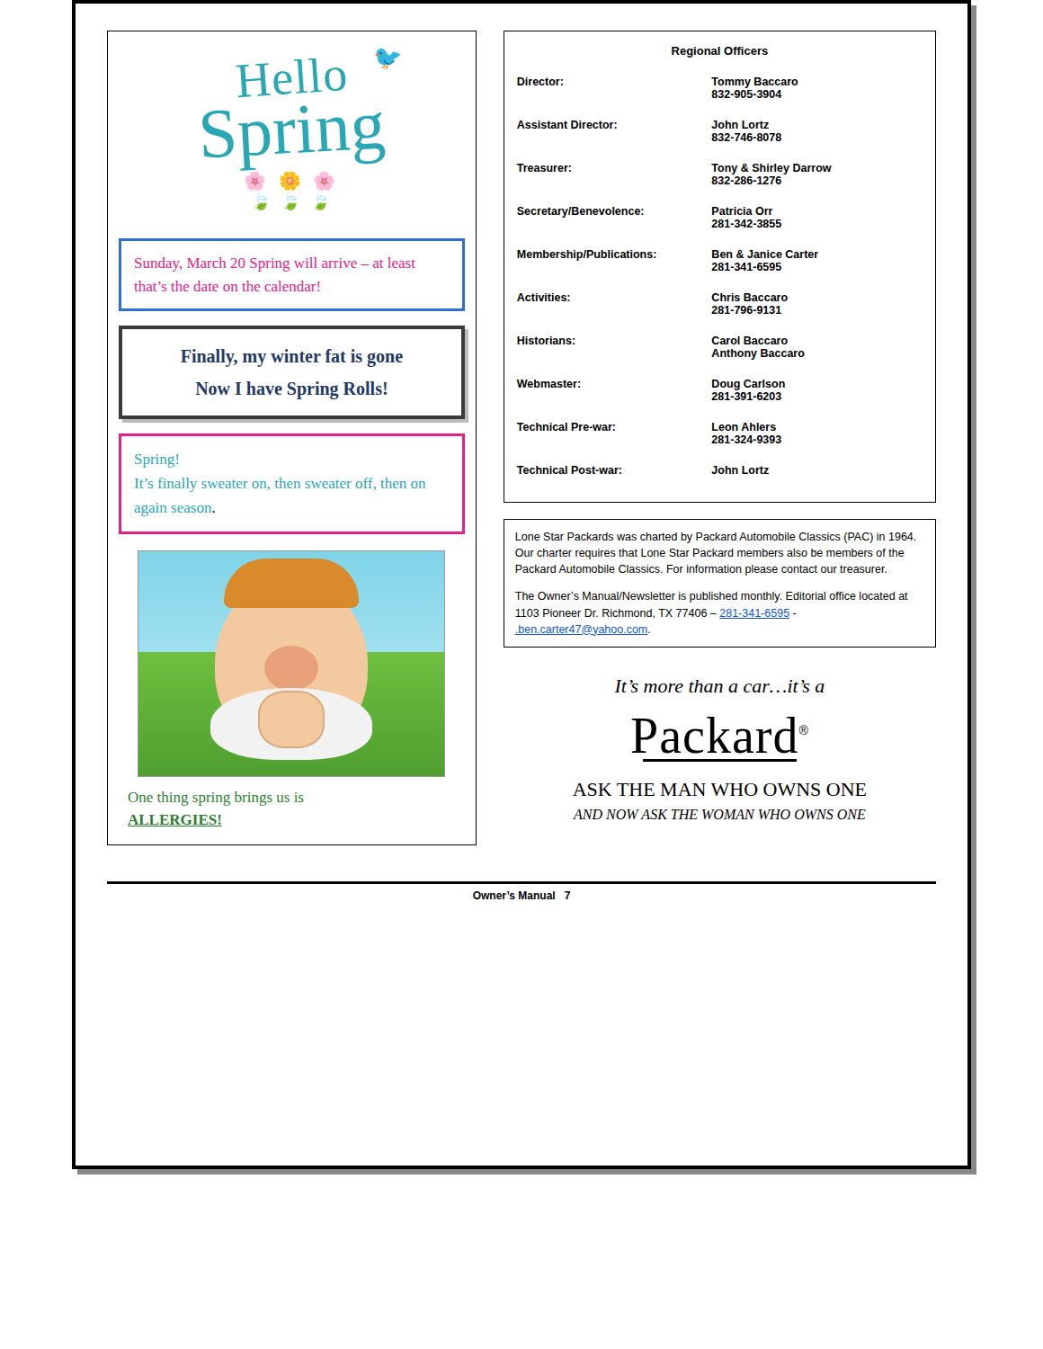🐦 Hello Spring
🌸 🌼 🌸
🍃 🍃 🍃
Sunday, March 20 Spring will arrive – at least that’s the date on the calendar!
Finally, my winter fat is gone
Now I have Spring Rolls!
Spring!
It’s finally sweater on, then sweater off, then on again season.
One thing spring brings us is
ALLERGIES!
Regional Officers
| Director: | Tommy Baccaro 832-905-3904 |
| Assistant Director: | John Lortz 832-746-8078 |
| Treasurer: | Tony & Shirley Darrow 832-286-1276 |
| Secretary/Benevolence: | Patricia Orr 281-342-3855 |
| Membership/Publications: | Ben & Janice Carter 281-341-6595 |
| Activities: | Chris Baccaro 281-796-9131 |
| Historians: | Carol Baccaro Anthony Baccaro |
| Webmaster: | Doug Carlson 281-391-6203 |
| Technical Pre-war: | Leon Ahlers 281-324-9393 |
| Technical Post-war: | John Lortz |
Lone Star Packards was charted by Packard Automobile Classics (PAC) in 1964. Our charter requires that Lone Star Packard members also be members of the Packard Automobile Classics. For information please contact our treasurer.
The Owner’s Manual/Newsletter is published monthly. Editorial office located at 1103 Pioneer Dr. Richmond, TX 77406 – 281-341-6595 - .ben.carter47@yahoo.com.
It’s more than a car…it’s a
Packard®
ASK THE MAN WHO OWNS ONE
AND NOW ASK THE WOMAN WHO OWNS ONE
Owner’s Manual 7